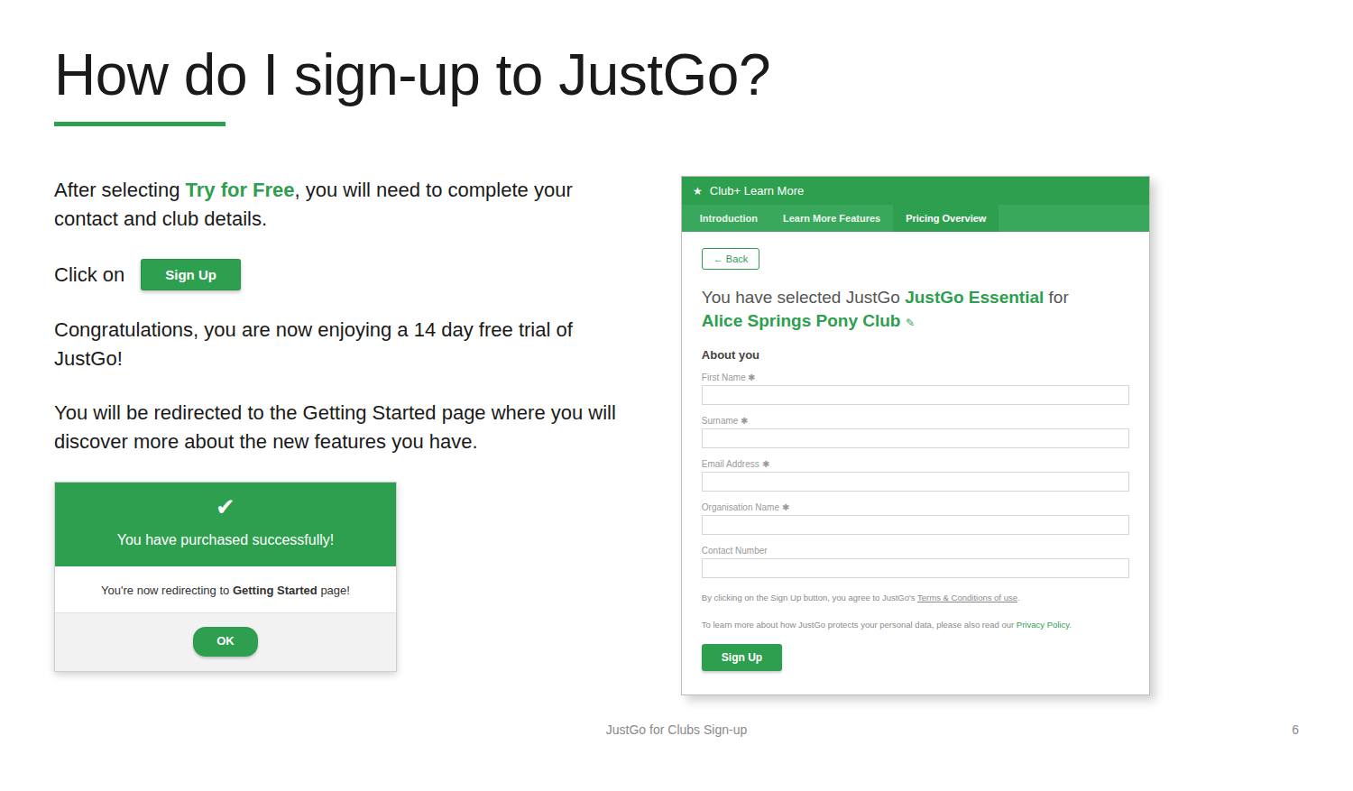How do I sign-up to JustGo?
After selecting Try for Free, you will need to complete your contact and club details.
Click on Sign Up
Congratulations, you are now enjoying a 14 day free trial of JustGo!
You will be redirected to the Getting Started page where you will discover more about the new features you have.
✔ You have purchased successfully!
You're now redirecting to Getting Started page!
OK
★ Club+ Learn More
Introduction Learn More Features Pricing Overview
← Back
You have selected JustGo JustGo Essential for
Alice Springs Pony Club ✎
About you
First Name ✱
Surname ✱
Email Address ✱
Organisation Name ✱
Contact Number
By clicking on the Sign Up button, you agree to JustGo's Terms & Conditions of use.
To learn more about how JustGo protects your personal data, please also read our Privacy Policy.
Sign Up
JustGo for Clubs Sign-up 6